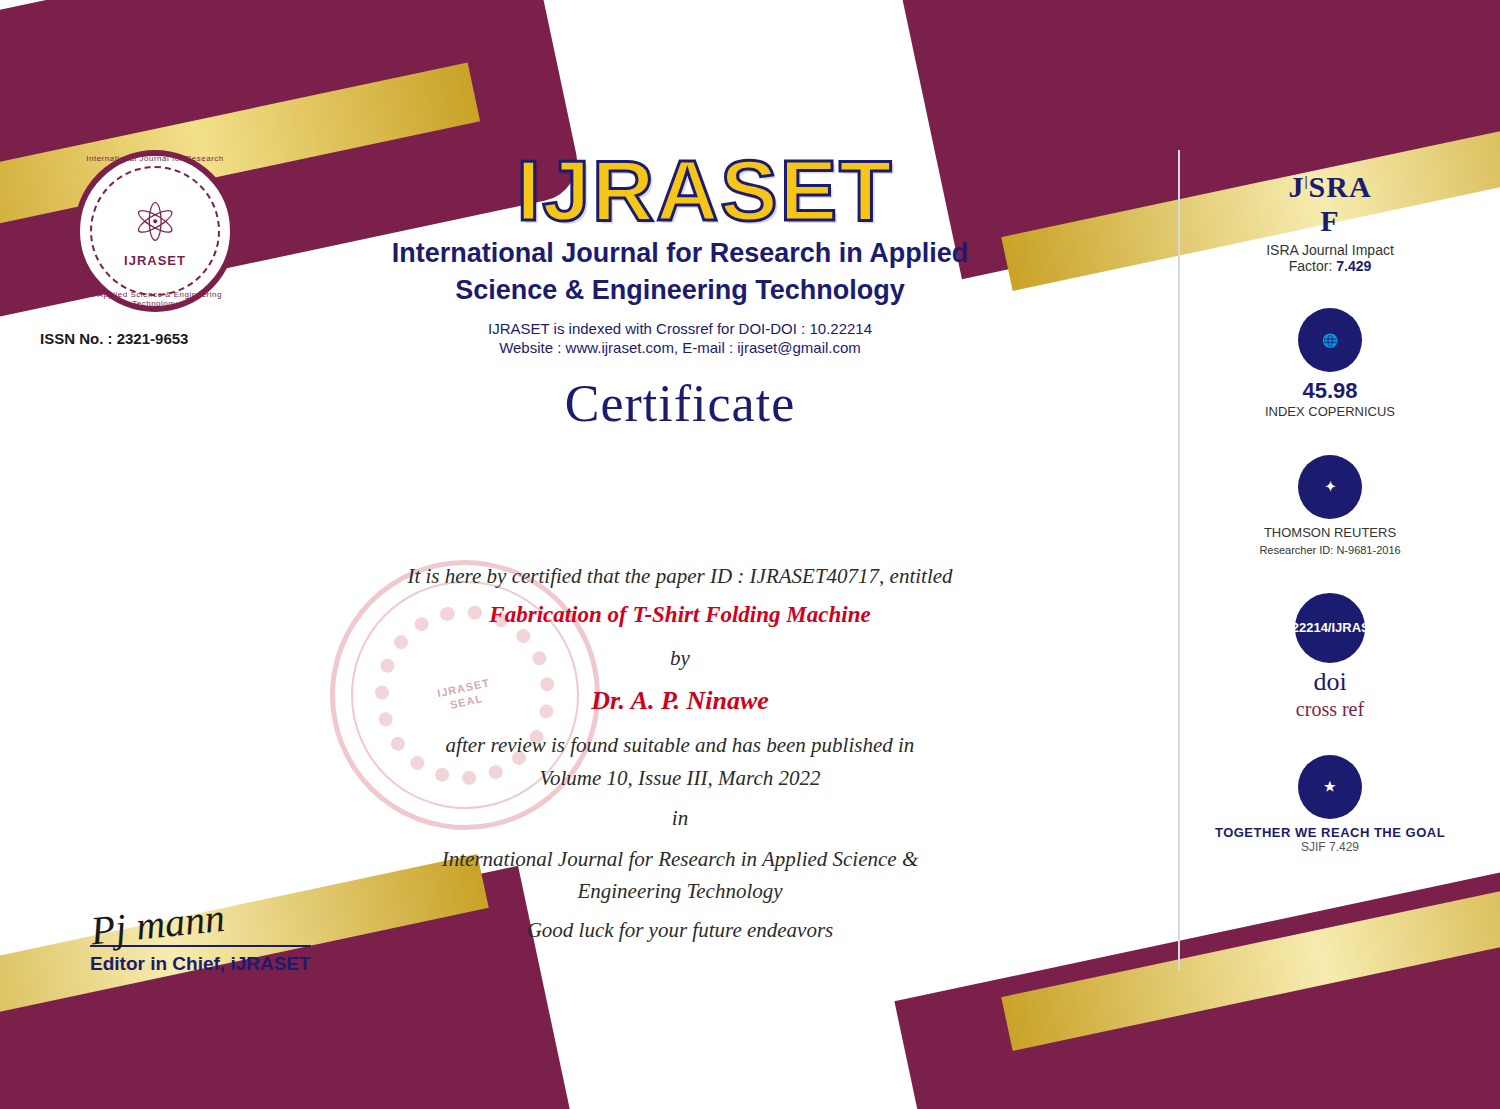⚛
IJRASET
International Journal for Research
in Applied Science & Engineering Technology
ISSN No. : 2321-9653
IJRASET
International Journal for Research in Applied
Science & Engineering Technology
IJRASET is indexed with Crossref for DOI-DOI : 10.22214
Website : www.ijraset.com, E-mail : ijraset@gmail.com
Certificate
IJRASET
SEAL
It is here by certified that the paper ID : IJRASET40717, entitled Fabrication of T-Shirt Folding Machine by Dr. A. P. Ninawe after review is found suitable and has been published in Volume 10, Issue III, March 2022 in International Journal for Research in Applied Science &
Engineering Technology Good luck for your future endeavors
Pj mann
Editor in Chief, iJRASET
J|SRA
F
ISRA Journal Impact
Factor: 7.429
🌐
45.98
INDEX COPERNICUS
✦
THOMSON REUTERS
Researcher ID: N-9681-2016
10.22214/IJRASET
doi
cross ref
★
TOGETHER WE REACH THE GOAL
SJIF 7.429